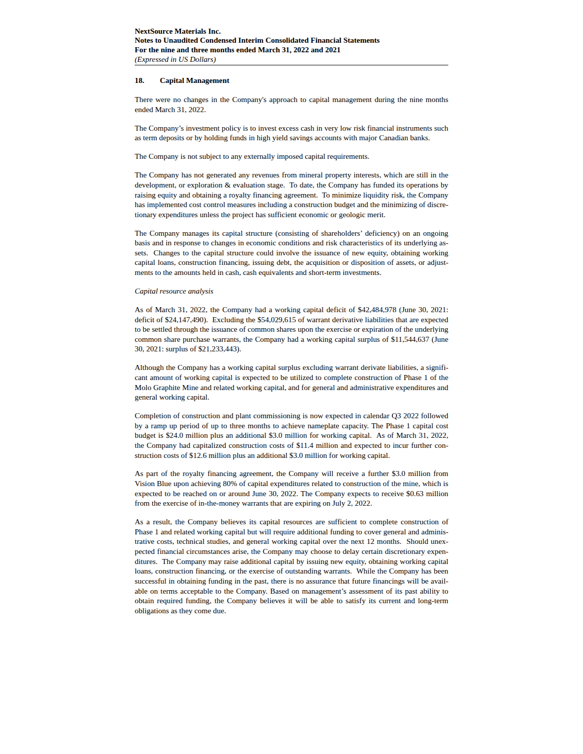NextSource Materials Inc.
Notes to Unaudited Condensed Interim Consolidated Financial Statements
For the nine and three months ended March 31, 2022 and 2021
(Expressed in US Dollars)
18. Capital Management
There were no changes in the Company's approach to capital management during the nine months ended March 31, 2022.
The Company’s investment policy is to invest excess cash in very low risk financial instruments such as term deposits or by holding funds in high yield savings accounts with major Canadian banks.
The Company is not subject to any externally imposed capital requirements.
The Company has not generated any revenues from mineral property interests, which are still in the development, or exploration & evaluation stage. To date, the Company has funded its operations by raising equity and obtaining a royalty financing agreement. To minimize liquidity risk, the Company has implemented cost control measures including a construction budget and the minimizing of discretionary expenditures unless the project has sufficient economic or geologic merit.
The Company manages its capital structure (consisting of shareholders’ deficiency) on an ongoing basis and in response to changes in economic conditions and risk characteristics of its underlying assets. Changes to the capital structure could involve the issuance of new equity, obtaining working capital loans, construction financing, issuing debt, the acquisition or disposition of assets, or adjustments to the amounts held in cash, cash equivalents and short-term investments.
Capital resource analysis
As of March 31, 2022, the Company had a working capital deficit of $42,484,978 (June 30, 2021: deficit of $24,147,490). Excluding the $54,029,615 of warrant derivative liabilities that are expected to be settled through the issuance of common shares upon the exercise or expiration of the underlying common share purchase warrants, the Company had a working capital surplus of $11,544,637 (June 30, 2021: surplus of $21,233,443).
Although the Company has a working capital surplus excluding warrant derivate liabilities, a significant amount of working capital is expected to be utilized to complete construction of Phase 1 of the Molo Graphite Mine and related working capital, and for general and administrative expenditures and general working capital.
Completion of construction and plant commissioning is now expected in calendar Q3 2022 followed by a ramp up period of up to three months to achieve nameplate capacity. The Phase 1 capital cost budget is $24.0 million plus an additional $3.0 million for working capital. As of March 31, 2022, the Company had capitalized construction costs of $11.4 million and expected to incur further construction costs of $12.6 million plus an additional $3.0 million for working capital.
As part of the royalty financing agreement, the Company will receive a further $3.0 million from Vision Blue upon achieving 80% of capital expenditures related to construction of the mine, which is expected to be reached on or around June 30, 2022. The Company expects to receive $0.63 million from the exercise of in-the-money warrants that are expiring on July 2, 2022.
As a result, the Company believes its capital resources are sufficient to complete construction of Phase 1 and related working capital but will require additional funding to cover general and administrative costs, technical studies, and general working capital over the next 12 months. Should unexpected financial circumstances arise, the Company may choose to delay certain discretionary expenditures. The Company may raise additional capital by issuing new equity, obtaining working capital loans, construction financing, or the exercise of outstanding warrants. While the Company has been successful in obtaining funding in the past, there is no assurance that future financings will be available on terms acceptable to the Company. Based on management’s assessment of its past ability to obtain required funding, the Company believes it will be able to satisfy its current and long-term obligations as they come due.